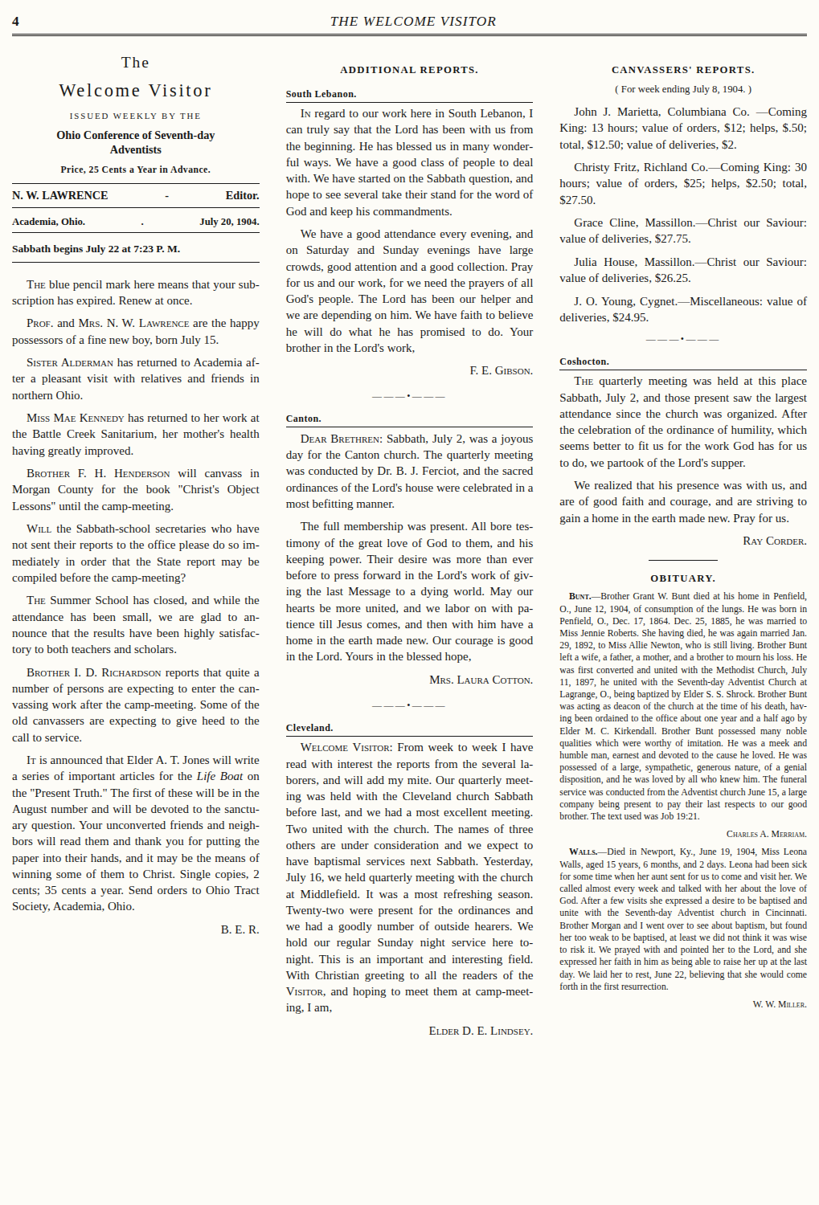4 THE WELCOME VISITOR
The
Welcome Visitor
Issued Weekly by the
Ohio Conference of Seventh-day
Adventists
Price, 25 Cents a Year in Advance.
N. W. LAWRENCE - Editor.
Academia, Ohio. . July 20, 1904.
Sabbath begins July 22 at 7:23 P. M.
The blue pencil mark here means that your subscription has expired. Renew at once.
Prof. and Mrs. N. W. Lawrence are the happy possessors of a fine new boy, born July 15.
Sister Alderman has returned to Academia after a pleasant visit with relatives and friends in northern Ohio.
Miss Mae Kennedy has returned to her work at the Battle Creek Sanitarium, her mother's health having greatly improved.
Brother F. H. Henderson will canvass in Morgan County for the book "Christ's Object Lessons" until the camp-meeting.
Will the Sabbath-school secretaries who have not sent their reports to the office please do so immediately in order that the State report may be compiled before the camp-meeting?
The Summer School has closed, and while the attendance has been small, we are glad to announce that the results have been highly satisfactory to both teachers and scholars.
Brother I. D. Richardson reports that quite a number of persons are expecting to enter the canvassing work after the camp-meeting. Some of the old canvassers are expecting to give heed to the call to service.
It is announced that Elder A. T. Jones will write a series of important articles for the Life Boat on the "Present Truth." The first of these will be in the August number and will be devoted to the sanctuary question. Your unconverted friends and neighbors will read them and thank you for putting the paper into their hands, and it may be the means of winning some of them to Christ. Single copies, 2 cents; 35 cents a year. Send orders to Ohio Tract Society, Academia, Ohio.
B. E. R.
Additional Reports.
South Lebanon.
In regard to our work here in South Lebanon, I can truly say that the Lord has been with us from the beginning. He has blessed us in many wonderful ways. We have a good class of people to deal with. We have started on the Sabbath question, and hope to see several take their stand for the word of God and keep his commandments.
We have a good attendance every evening, and on Saturday and Sunday evenings have large crowds, good attention and a good collection. Pray for us and our work, for we need the prayers of all God's people. The Lord has been our helper and we are depending on him. We have faith to believe he will do what he has promised to do. Your brother in the Lord's work,
F. E. Gibson.
———•———
Canton.
Dear Brethren: Sabbath, July 2, was a joyous day for the Canton church. The quarterly meeting was conducted by Dr. B. J. Ferciot, and the sacred ordinances of the Lord's house were celebrated in a most befitting manner.
The full membership was present. All bore testimony of the great love of God to them, and his keeping power. Their desire was more than ever before to press forward in the Lord's work of giving the last Message to a dying world. May our hearts be more united, and we labor on with patience till Jesus comes, and then with him have a home in the earth made new. Our courage is good in the Lord. Yours in the blessed hope,
Mrs. Laura Cotton.
———•———
Cleveland.
Welcome Visitor: From week to week I have read with interest the reports from the several laborers, and will add my mite. Our quarterly meeting was held with the Cleveland church Sabbath before last, and we had a most excellent meeting. Two united with the church. The names of three others are under consideration and we expect to have baptismal services next Sabbath. Yesterday, July 16, we held quarterly meeting with the church at Middlefield. It was a most refreshing season. Twenty-two were present for the ordinances and we had a goodly number of outside hearers. We hold our regular Sunday night service here to-night. This is an important and interesting field. With Christian greeting to all the readers of the Visitor, and hoping to meet them at camp-meeting, I am,
Elder D. E. Lindsey.
Canvassers' Reports.
( For week ending July 8, 1904. )
John J. Marietta, Columbiana Co. —Coming King: 13 hours; value of orders, $12; helps, $.50; total, $12.50; value of deliveries, $2.
Christy Fritz, Richland Co.—Coming King: 30 hours; value of orders, $25; helps, $2.50; total, $27.50.
Grace Cline, Massillon.—Christ our Saviour: value of deliveries, $27.75.
Julia House, Massillon.—Christ our Saviour: value of deliveries, $26.25.
J. O. Young, Cygnet.—Miscellaneous: value of deliveries, $24.95.
———•———
Coshocton.
The quarterly meeting was held at this place Sabbath, July 2, and those present saw the largest attendance since the church was organized. After the celebration of the ordinance of humility, which seems better to fit us for the work God has for us to do, we partook of the Lord's supper.
We realized that his presence was with us, and are of good faith and courage, and are striving to gain a home in the earth made new. Pray for us.
Ray Corder.
Obituary.
Bunt.—Brother Grant W. Bunt died at his home in Penfield, O., June 12, 1904, of consumption of the lungs. He was born in Penfield, O., Dec. 17, 1864. Dec. 25, 1885, he was married to Miss Jennie Roberts. She having died, he was again married Jan. 29, 1892, to Miss Allie Newton, who is still living. Brother Bunt left a wife, a father, a mother, and a brother to mourn his loss. He was first converted and united with the Methodist Church, July 11, 1897, he united with the Seventh-day Adventist Church at Lagrange, O., being baptized by Elder S. S. Shrock. Brother Bunt was acting as deacon of the church at the time of his death, having been ordained to the office about one year and a half ago by Elder M. C. Kirkendall. Brother Bunt possessed many noble qualities which were worthy of imitation. He was a meek and humble man, earnest and devoted to the cause he loved. He was possessed of a large, sympathetic, generous nature, of a genial disposition, and he was loved by all who knew him. The funeral service was conducted from the Adventist church June 15, a large company being present to pay their last respects to our good brother. The text used was Job 19:21.
Charles A. Merriam.
Walls.—Died in Newport, Ky., June 19, 1904, Miss Leona Walls, aged 15 years, 6 months, and 2 days. Leona had been sick for some time when her aunt sent for us to come and visit her. We called almost every week and talked with her about the love of God. After a few visits she expressed a desire to be baptised and unite with the Seventh-day Adventist church in Cincinnati. Brother Morgan and I went over to see about baptism, but found her too weak to be baptised, at least we did not think it was wise to risk it. We prayed with and pointed her to the Lord, and she expressed her faith in him as being able to raise her up at the last day. We laid her to rest, June 22, believing that she would come forth in the first resurrection.
W. W. Miller.